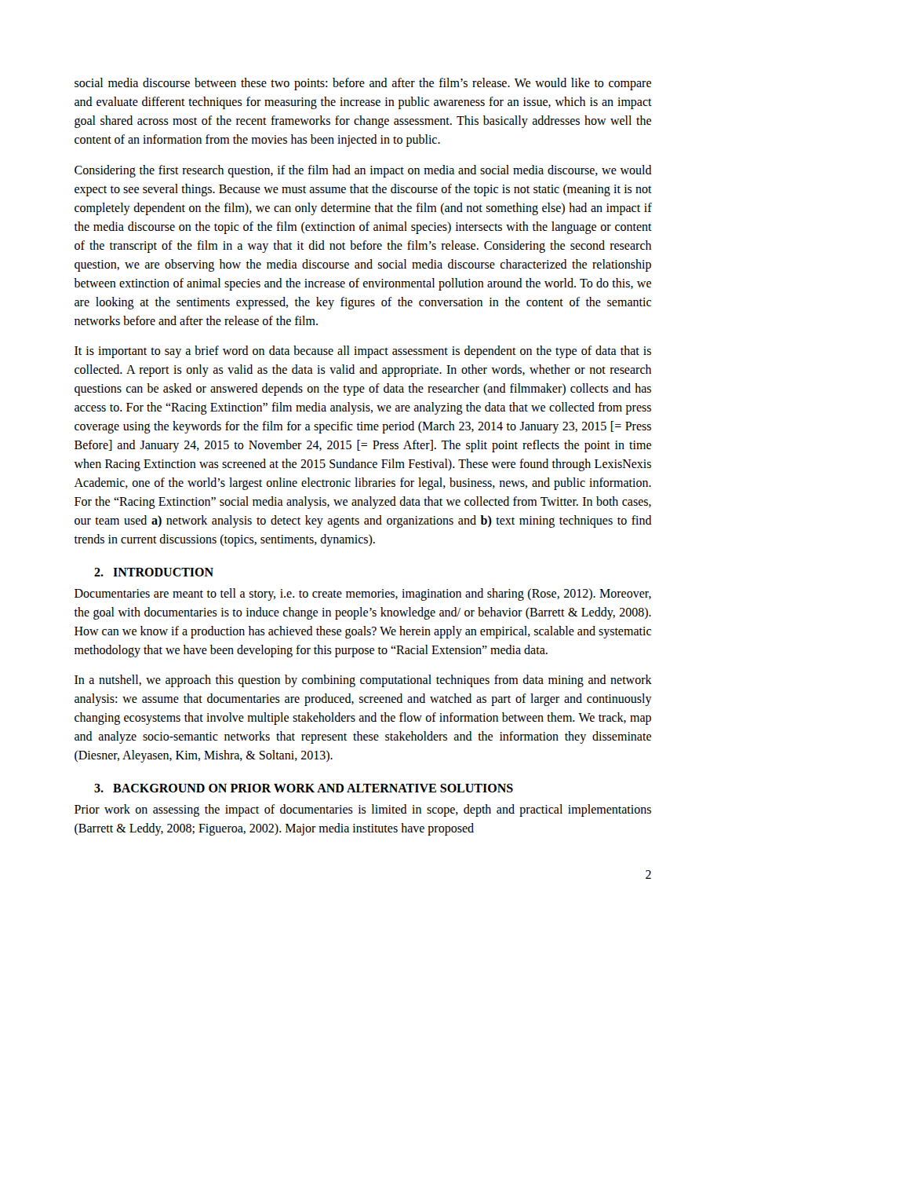social media discourse between these two points: before and after the film’s release. We would like to compare and evaluate different techniques for measuring the increase in public awareness for an issue, which is an impact goal shared across most of the recent frameworks for change assessment. This basically addresses how well the content of an information from the movies has been injected in to public.
Considering the first research question, if the film had an impact on media and social media discourse, we would expect to see several things. Because we must assume that the discourse of the topic is not static (meaning it is not completely dependent on the film), we can only determine that the film (and not something else) had an impact if the media discourse on the topic of the film (extinction of animal species) intersects with the language or content of the transcript of the film in a way that it did not before the film’s release. Considering the second research question, we are observing how the media discourse and social media discourse characterized the relationship between extinction of animal species and the increase of environmental pollution around the world. To do this, we are looking at the sentiments expressed, the key figures of the conversation in the content of the semantic networks before and after the release of the film.
It is important to say a brief word on data because all impact assessment is dependent on the type of data that is collected. A report is only as valid as the data is valid and appropriate. In other words, whether or not research questions can be asked or answered depends on the type of data the researcher (and filmmaker) collects and has access to. For the “Racing Extinction” film media analysis, we are analyzing the data that we collected from press coverage using the keywords for the film for a specific time period (March 23, 2014 to January 23, 2015 [= Press Before] and January 24, 2015 to November 24, 2015 [= Press After]. The split point reflects the point in time when Racing Extinction was screened at the 2015 Sundance Film Festival). These were found through LexisNexis Academic, one of the world’s largest online electronic libraries for legal, business, news, and public information. For the “Racing Extinction” social media analysis, we analyzed data that we collected from Twitter. In both cases, our team used a) network analysis to detect key agents and organizations and b) text mining techniques to find trends in current discussions (topics, sentiments, dynamics).
2. INTRODUCTION
Documentaries are meant to tell a story, i.e. to create memories, imagination and sharing (Rose, 2012). Moreover, the goal with documentaries is to induce change in people’s knowledge and/ or behavior (Barrett & Leddy, 2008). How can we know if a production has achieved these goals? We herein apply an empirical, scalable and systematic methodology that we have been developing for this purpose to “Racial Extension” media data.
In a nutshell, we approach this question by combining computational techniques from data mining and network analysis: we assume that documentaries are produced, screened and watched as part of larger and continuously changing ecosystems that involve multiple stakeholders and the flow of information between them. We track, map and analyze socio-semantic networks that represent these stakeholders and the information they disseminate (Diesner, Aleyasen, Kim, Mishra, & Soltani, 2013).
3. BACKGROUND ON PRIOR WORK AND ALTERNATIVE SOLUTIONS
Prior work on assessing the impact of documentaries is limited in scope, depth and practical implementations (Barrett & Leddy, 2008; Figueroa, 2002). Major media institutes have proposed
2